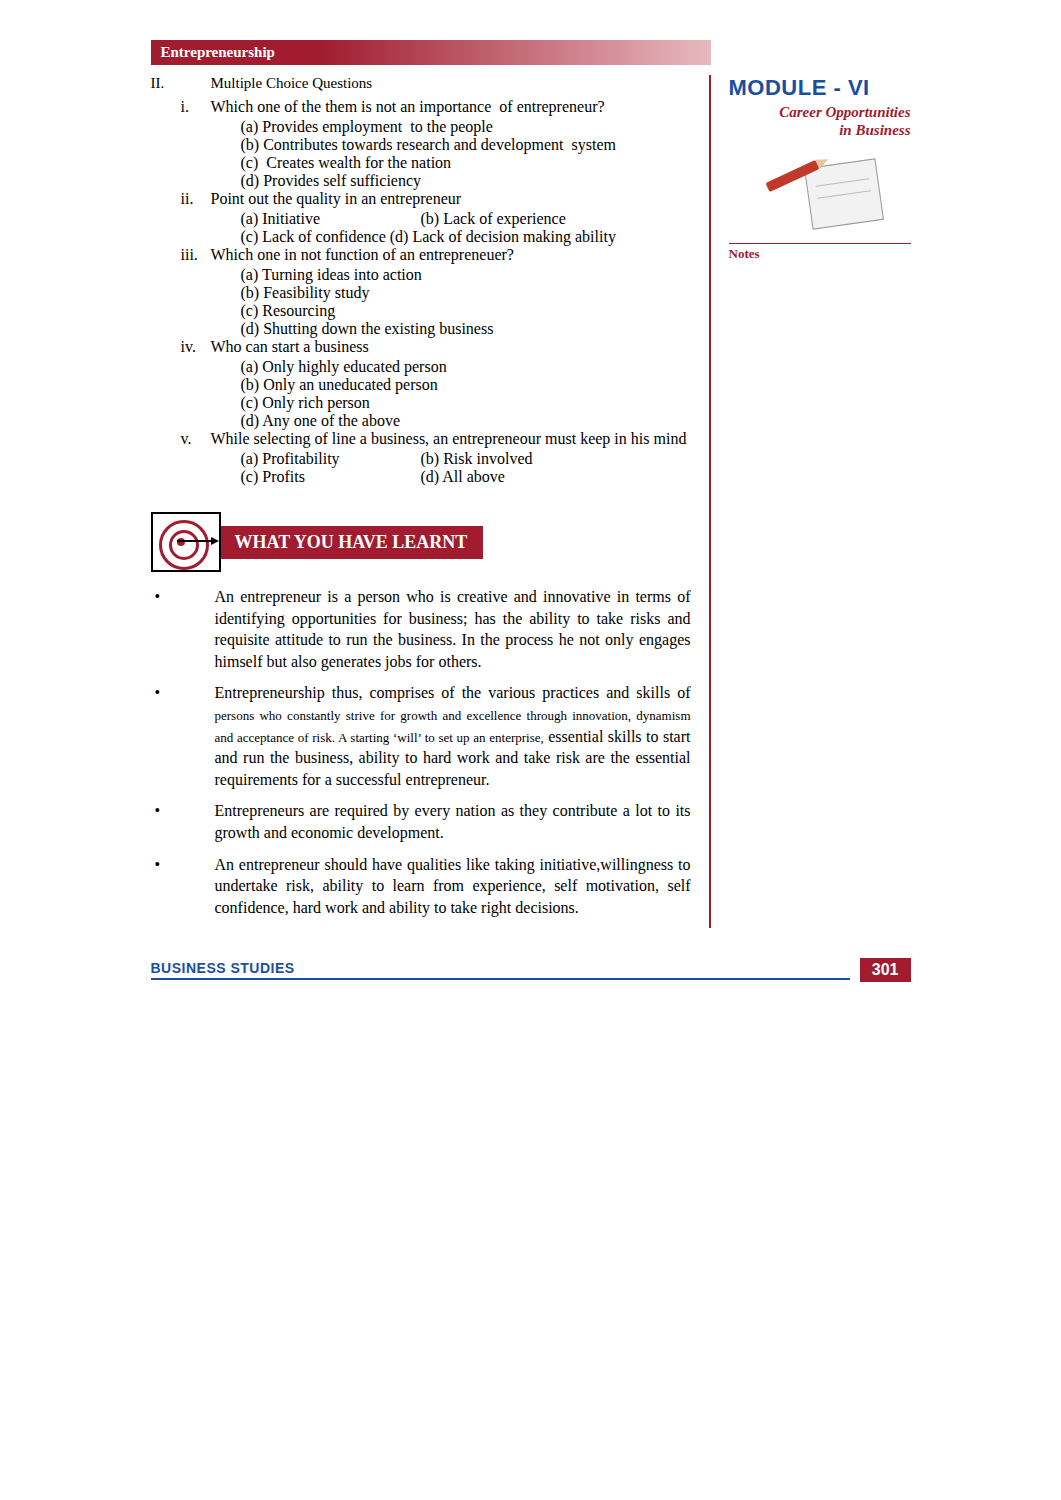Entrepreneurship
II.
Multiple Choice Questions
i.
Which one of the them is not an importance of entrepreneur?
(a) Provides employment to the people
(b) Contributes towards research and development system
(c) Creates wealth for the nation
(d) Provides self sufficiency
ii.
Point out the quality in an entrepreneur
(a) Initiative
(b) Lack of experience
(c) Lack of confidence (d) Lack of decision making ability
iii.
Which one in not function of an entrepreneuer?
(a) Turning ideas into action
(b) Feasibility study
(c) Resourcing
(d) Shutting down the existing business
iv.
Who can start a business
(a) Only highly educated person
(b) Only an uneducated person
(c) Only rich person
(d) Any one of the above
v.
While selecting of line a business, an entrepreneour must keep in his mind
(a) Profitability
(b) Risk involved
(c) Profits
(d) All above
WHAT YOU HAVE LEARNT
• An entrepreneur is a person who is creative and innovative in terms of identifying opportunities for business; has the ability to take risks and requisite attitude to run the business. In the process he not only engages himself but also generates jobs for others.
• Entrepreneurship thus, comprises of the various practices and skills of persons who constantly strive for growth and excellence through innovation, dynamism and acceptance of risk. A starting ‘will’ to set up an enterprise, essential skills to start and run the business, ability to hard work and take risk are the essential requirements for a successful entrepreneur.
• Entrepreneurs are required by every nation as they contribute a lot to its growth and economic development.
• An entrepreneur should have qualities like taking initiative,willingness to undertake risk, ability to learn from experience, self motivation, self confidence, hard work and ability to take right decisions.
MODULE - VI
Career Opportunities
in Business
Notes
BUSINESS STUDIES
301